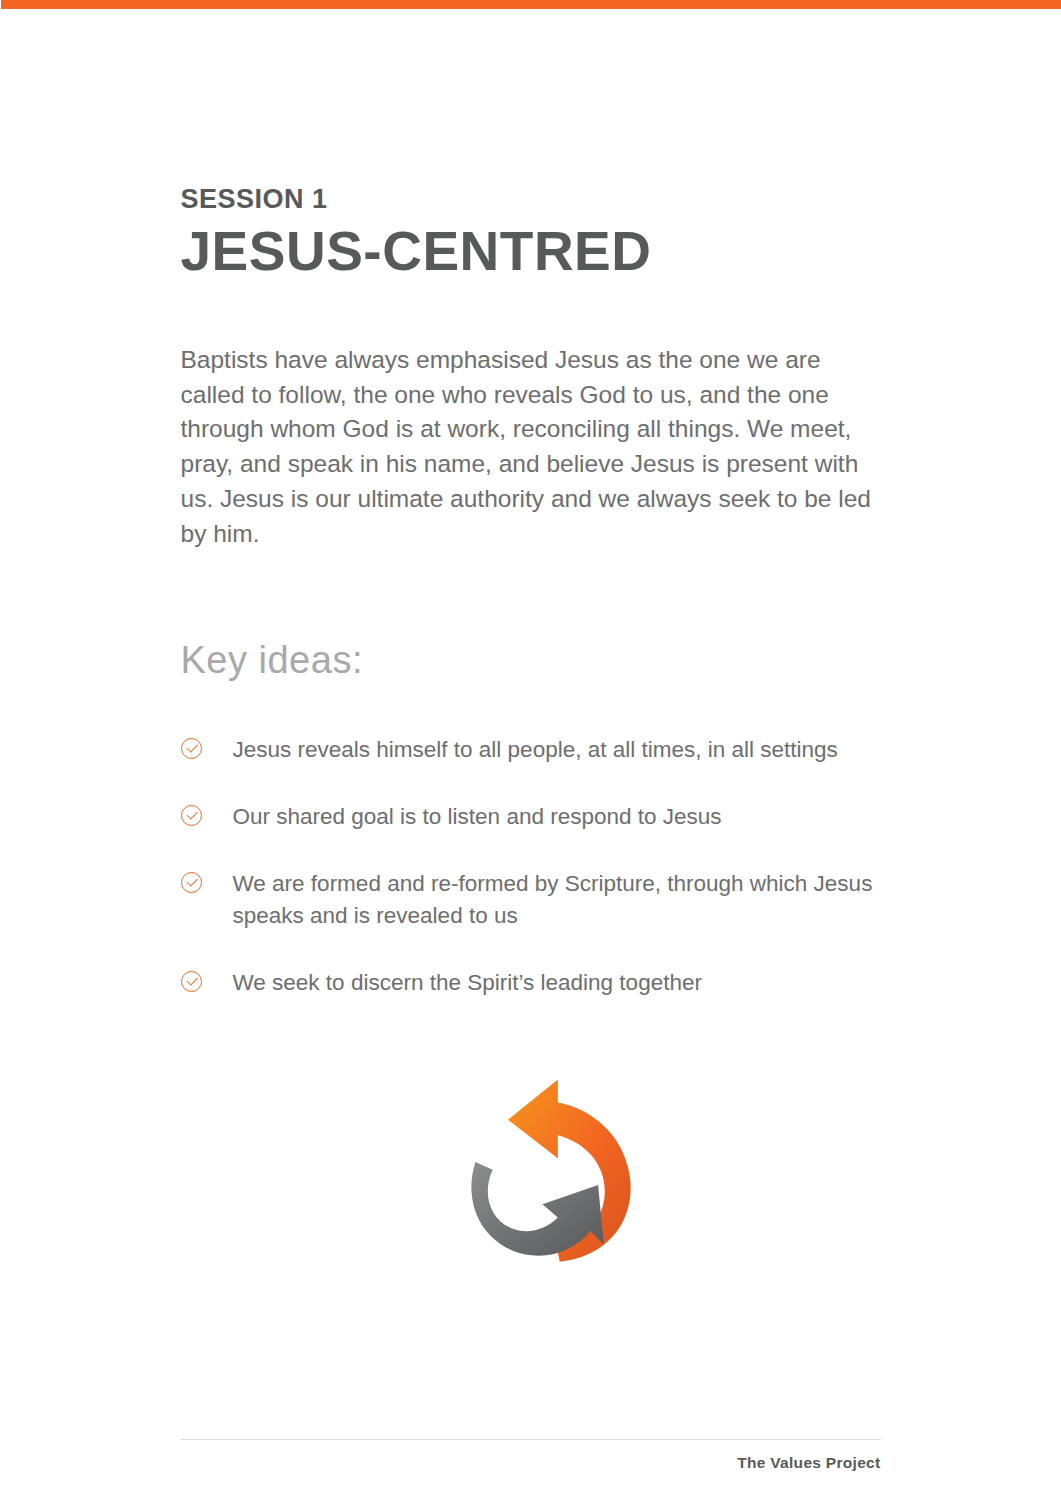Session 1
Jesus-Centred
Baptists have always emphasised Jesus as the one we are called to follow, the one who reveals God to us, and the one through whom God is at work, reconciling all things. We meet, pray, and speak in his name, and believe Jesus is present with us. Jesus is our ultimate authority and we always seek to be led by him.
Key ideas:
Jesus reveals himself to all people, at all times, in all settings
Our shared goal is to listen and respond to Jesus
We are formed and re-formed by Scripture, through which Jesus speaks and is revealed to us
We seek to discern the Spirit’s leading together
The Values Project